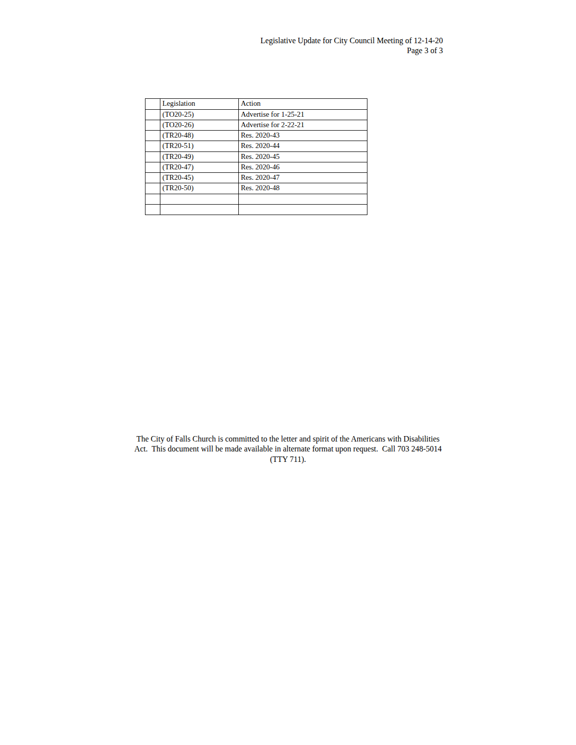Legislative Update for City Council Meeting of 12-14-20
Page 3 of 3
| | Legislation | Action |
| | (TO20-25) | Advertise for 1-25-21 |
| | (TO20-26) | Advertise for 2-22-21 |
| | (TR20-48) | Res. 2020-43 |
| | (TR20-51) | Res. 2020-44 |
| | (TR20-49) | Res. 2020-45 |
| | (TR20-47) | Res. 2020-46 |
| | (TR20-45) | Res. 2020-47 |
| | (TR20-50) | Res. 2020-48 |
The City of Falls Church is committed to the letter and spirit of the Americans with Disabilities Act. This document will be made available in alternate format upon request. Call 703 248-5014 (TTY 711).